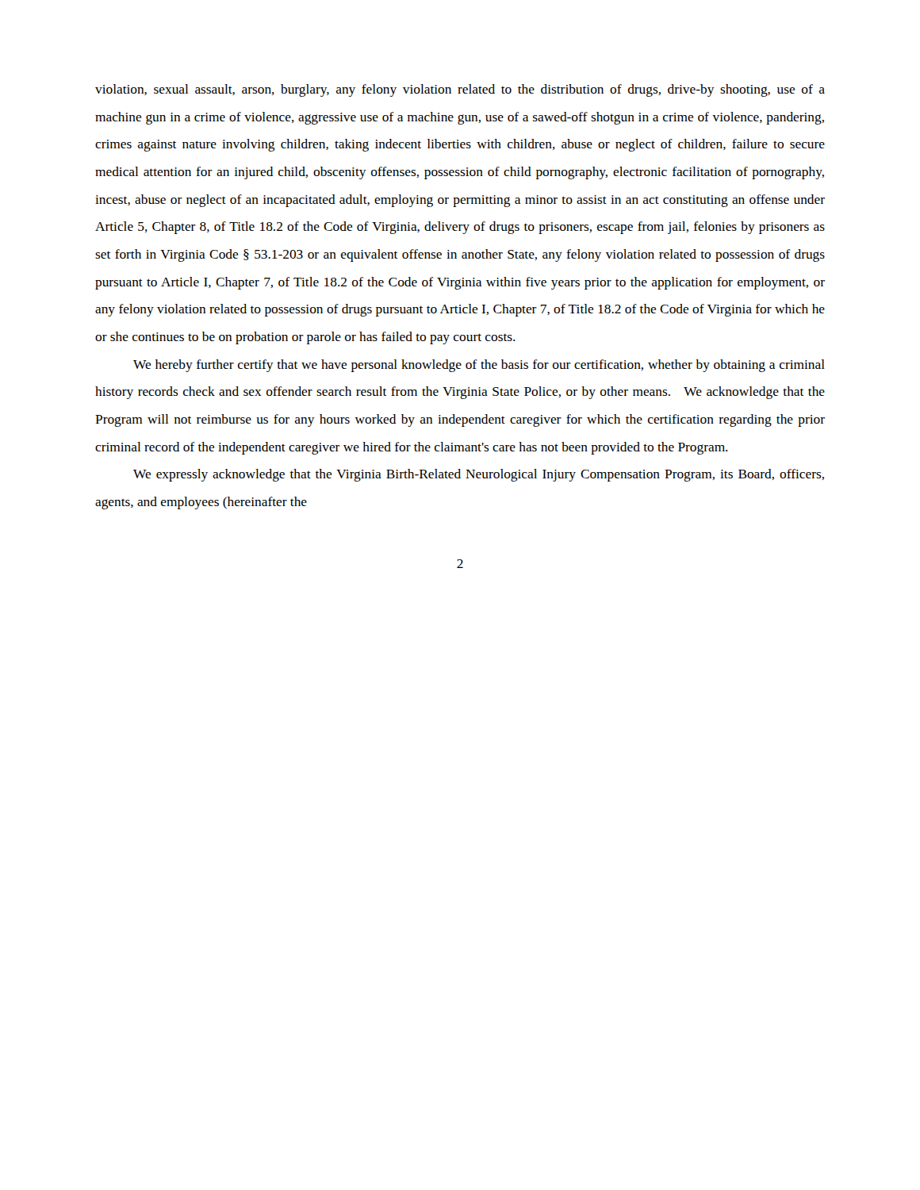violation, sexual assault, arson, burglary, any felony violation related to the distribution of drugs, drive-by shooting, use of a machine gun in a crime of violence, aggressive use of a machine gun, use of a sawed-off shotgun in a crime of violence, pandering, crimes against nature involving children, taking indecent liberties with children, abuse or neglect of children, failure to secure medical attention for an injured child, obscenity offenses, possession of child pornography, electronic facilitation of pornography, incest, abuse or neglect of an incapacitated adult, employing or permitting a minor to assist in an act constituting an offense under Article 5, Chapter 8, of Title 18.2 of the Code of Virginia, delivery of drugs to prisoners, escape from jail, felonies by prisoners as set forth in Virginia Code § 53.1-203 or an equivalent offense in another State, any felony violation related to possession of drugs pursuant to Article I, Chapter 7, of Title 18.2 of the Code of Virginia within five years prior to the application for employment, or any felony violation related to possession of drugs pursuant to Article I, Chapter 7, of Title 18.2 of the Code of Virginia for which he or she continues to be on probation or parole or has failed to pay court costs.
We hereby further certify that we have personal knowledge of the basis for our certification, whether by obtaining a criminal history records check and sex offender search result from the Virginia State Police, or by other means. We acknowledge that the Program will not reimburse us for any hours worked by an independent caregiver for which the certification regarding the prior criminal record of the independent caregiver we hired for the claimant's care has not been provided to the Program.
We expressly acknowledge that the Virginia Birth-Related Neurological Injury Compensation Program, its Board, officers, agents, and employees (hereinafter the
2